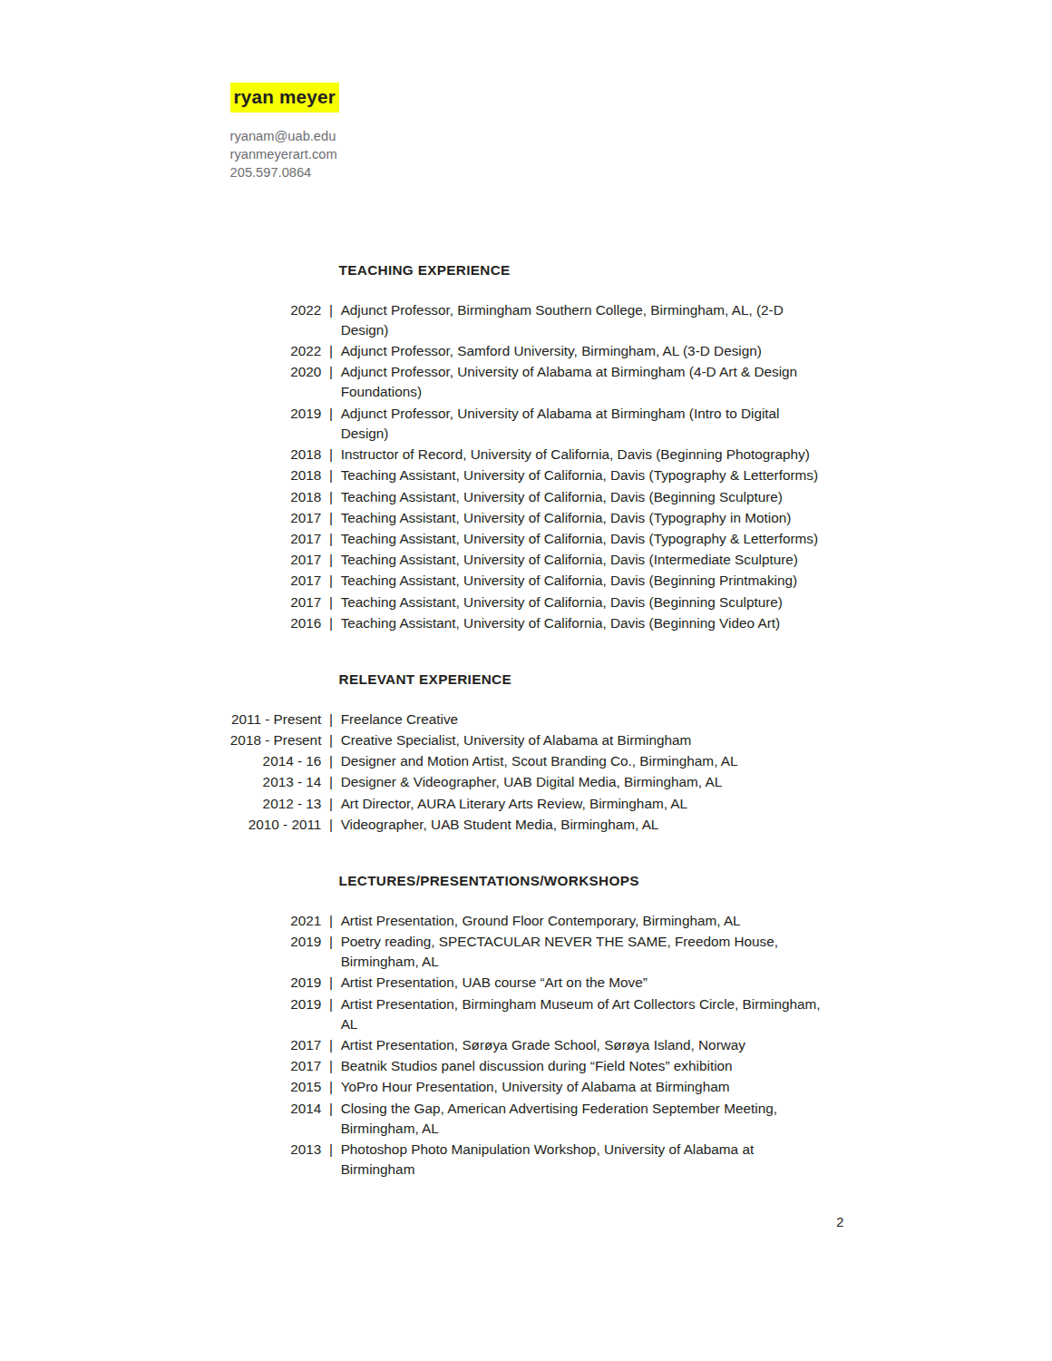ryan meyer
ryanam@uab.edu
ryanmeyerart.com
205.597.0864
Teaching Experience
2022|Adjunct Professor, Birmingham Southern College, Birmingham, AL, (2-D Design)
2022|Adjunct Professor, Samford University, Birmingham, AL (3-D Design)
2020|Adjunct Professor, University of Alabama at Birmingham (4-D Art & Design Foundations)
2019|Adjunct Professor, University of Alabama at Birmingham (Intro to Digital Design)
2018|Instructor of Record, University of California, Davis (Beginning Photography)
2018|Teaching Assistant, University of California, Davis (Typography & Letterforms)
2018|Teaching Assistant, University of California, Davis (Beginning Sculpture)
2017|Teaching Assistant, University of California, Davis (Typography in Motion)
2017|Teaching Assistant, University of California, Davis (Typography & Letterforms)
2017|Teaching Assistant, University of California, Davis (Intermediate Sculpture)
2017|Teaching Assistant, University of California, Davis (Beginning Printmaking)
2017|Teaching Assistant, University of California, Davis (Beginning Sculpture)
2016|Teaching Assistant, University of California, Davis (Beginning Video Art)
Relevant Experience
2011 - Present|Freelance Creative
2018 - Present|Creative Specialist, University of Alabama at Birmingham
2014 - 16|Designer and Motion Artist, Scout Branding Co., Birmingham, AL
2013 - 14|Designer & Videographer, UAB Digital Media, Birmingham, AL
2012 - 13|Art Director, AURA Literary Arts Review, Birmingham, AL
2010 - 2011|Videographer, UAB Student Media, Birmingham, AL
Lectures/Presentations/Workshops
2021|Artist Presentation, Ground Floor Contemporary, Birmingham, AL
2019|Poetry reading, SPECTACULAR NEVER THE SAME, Freedom House, Birmingham, AL
2019|Artist Presentation, UAB course “Art on the Move”
2019|Artist Presentation, Birmingham Museum of Art Collectors Circle, Birmingham, AL
2017|Artist Presentation, Sørøya Grade School, Sørøya Island, Norway
2017|Beatnik Studios panel discussion during “Field Notes” exhibition
2015|YoPro Hour Presentation, University of Alabama at Birmingham
2014|Closing the Gap, American Advertising Federation September Meeting, Birmingham, AL
2013|Photoshop Photo Manipulation Workshop, University of Alabama at Birmingham
2